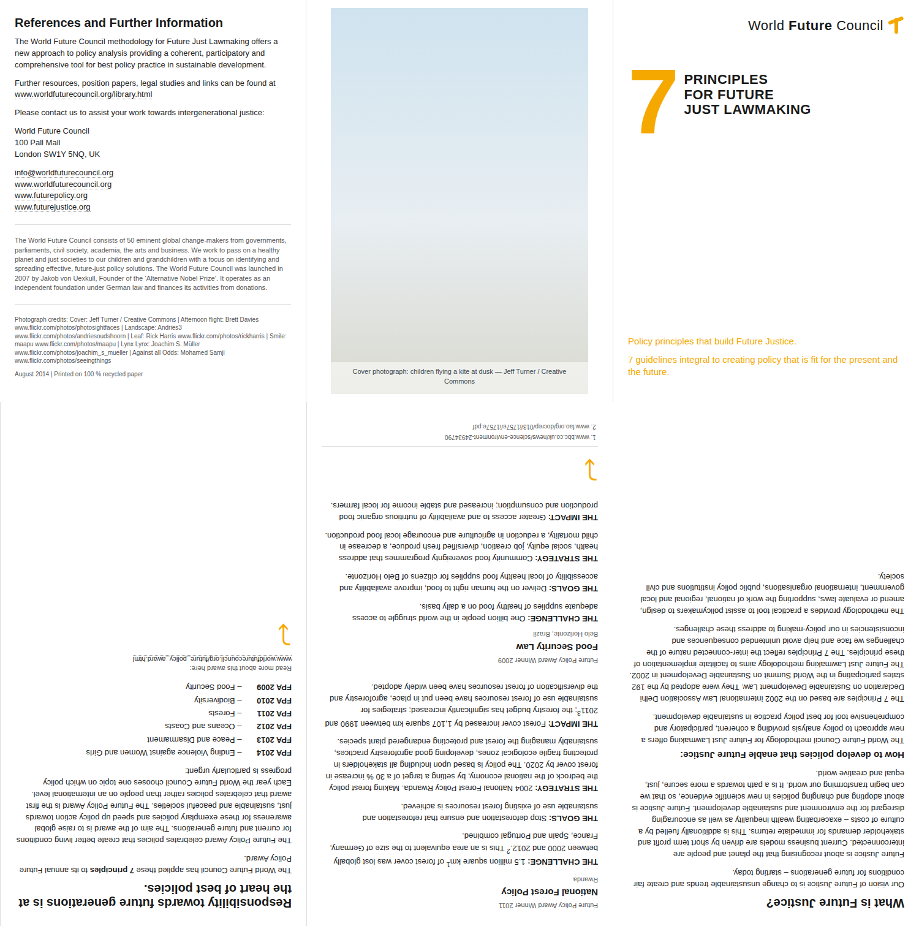References and Further Information
The World Future Council methodology for Future Just Lawmaking offers a new approach to policy analysis providing a coherent, participatory and comprehensive tool for best policy practice in sustainable development.
Further resources, position papers, legal studies and links can be found at www.worldfuturecouncil.org/library.html
Please contact us to assist your work towards intergenerational justice:
World Future Council
100 Pall Mall
London SW1Y 5NQ, UK
info@worldfuturecouncil.org
www.worldfuturecouncil.org
www.futurepolicy.org
www.futurejustice.org
The World Future Council consists of 50 eminent global change-makers from governments, parliaments, civil society, academia, the arts and business. We work to pass on a healthy planet and just societies to our children and grandchildren with a focus on identifying and spreading effective, future-just policy solutions. The World Future Council was launched in 2007 by Jakob von Uexkull, Founder of the ‘Alternative Nobel Prize’. It operates as an independent foundation under German law and finances its activities from donations.
Photograph credits: Cover: Jeff Turner / Creative Commons | Afternoon flight: Brett Davies www.flickr.com/photos/photosightfaces | Landscape: Andries3 www.flickr.com/photos/andriesoudshoorn | Leaf: Rick Harris www.flickr.com/photos/rickharris | Smile: maapu www.flickr.com/photos/maapu | Lynx Lynx: Joachim S. Müller www.flickr.com/photos/joachim_s_mueller | Against all Odds: Mohamed Samji www.flickr.com/photos/seeingthings
August 2014 | Printed on 100 % recycled paper
Cover photograph: children flying a kite at dusk — Jeff Turner / Creative Commons
World Future Council
7
Principles
for Future
Just Lawmaking
Policy principles that build Future Justice.
7 guidelines integral to creating policy that is fit for the present and the future.
Responsibility towards future generations is at the heart of best policies.
The World Future Council has applied these 7 principles to its annual Future Policy Award.
The Future Policy Award celebrates policies that create better living conditions for current and future generations. The aim of the award is to raise global awareness for these exemplary policies and speed up policy action towards just, sustainable and peaceful societies. The Future Policy Award is the first award that celebrates policies rather than people on an international level. Each year the World Future Council chooses one topic on which policy progress is particularly urgent:
FPA 2014 – Ending Violence against Women and Girls
FPA 2013 – Peace and Disarmament
FPA 2012 – Oceans and Coasts
FPA 2011 – Forests
FPA 2010 – Biodiversity
FPA 2009 – Food Security
Read more about this award here:
www.worldfuturecouncil.org/future_policy_award.html
⤵
Future Policy Award Winner 2011
National Forest Policy
Rwanda
THE CHALLENGE: 1.5 million square km1 of forest cover was lost globally between 2000 and 2012.2 This is an area equivalent to the size of Germany, France, Spain and Portugal combined.
THE GOALS: Stop deforestation and ensure that reforestation and sustainable use of existing forest resources is achieved.
THE STRATEGY: 2004 National Forest Policy Rwanda. Making forest policy the bedrock of the national economy, by setting a target of a 30 % increase in forest cover by 2020. The policy is based upon including all stakeholders in protecting fragile ecological zones, developing good agroforestry practices, sustainably managing the forest and protecting endangered plant species.
THE IMPACT: Forest cover increased by 1,107 square km between 1990 and 20113; the forestry budget has significantly increased; strategies for sustainable use of forest resources have been put in place, agroforestry and the diversification of forest resources have been widely adopted.
Future Policy Award Winner 2009
Food Security Law
Belo Horizonte, Brazil
THE CHALLENGE: One billion people in the world struggle to access adequate supplies of healthy food on a daily basis.
THE GOALS: Deliver on the human right to food, improve availability and accessibility of local healthy food supplies for citizens of Belo Horizonte.
THE STRATEGY: Community food sovereignty programmes that address health, social equity, job creation, diversified fresh produce, a decrease in child mortality, a reduction in agriculture and encourage local food production.
THE IMPACT: Greater access to and availability of nutritious organic food production and consumption; increased and stable income for local farmers.
⤵
www.bbc.co.uk/news/science-environment-24934790
www.fao.org/docrep/013/i1757e/i1757e.pdf
What is Future Justice?
Our vision of Future Justice is to change unsustainable trends and create fair conditions for future generations – starting today.
Future Justice is about recognising that the planet and people are interconnected. Current business models are driven by short term profit and stakeholder demands for immediate returns. This is additionally fuelled by a culture of costs – exacerbating wealth inequality as well as encouraging disregard for the environment and sustainable development. Future Justice is about adopting and changing policies in new scientific evidence, so that we can begin transforming our world. It is a path towards a more secure, just, equal and creative world.
How to develop policies that enable Future Justice:
The World Future Council methodology for Future Just Lawmaking offers a new approach to policy analysis providing a coherent, participatory and comprehensive tool for best policy practice in sustainable development.
The 7 Principles are based on the 2002 international Law Association Delhi Declaration on Sustainable Development Law. They were adopted by the 192 states participating in the World Summit on Sustainable Development in 2002. The Future Just Lawmaking methodology aims to facilitate implementation of these principles. The 7 Principles reflect the inter-connected nature of the challenges we face and help avoid unintended consequences and inconsistencies in our policy-making to address these challenges.
The methodology provides a practical tool to assist policymakers to design, amend or evaluate laws, supporting the work of national, regional and local government, international organisations, public policy institutions and civil society.